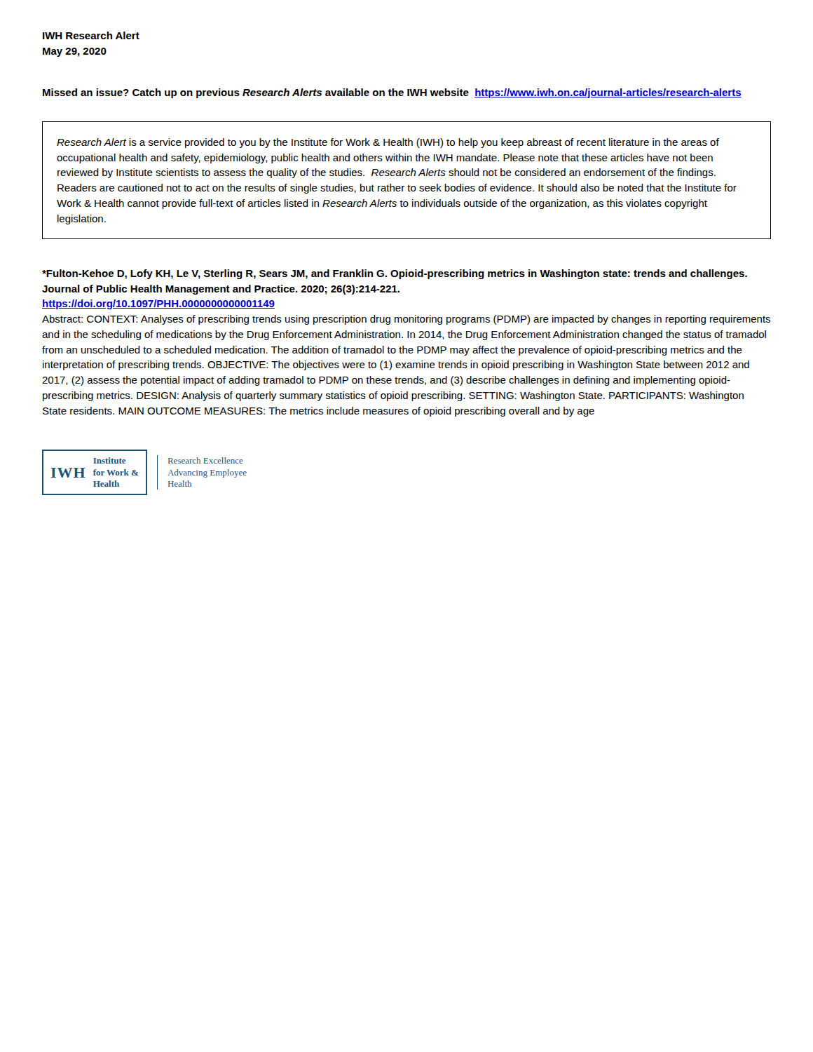IWH Research Alert
May 29, 2020
Missed an issue? Catch up on previous Research Alerts available on the IWH website https://www.iwh.on.ca/journal-articles/research-alerts
Research Alert is a service provided to you by the Institute for Work & Health (IWH) to help you keep abreast of recent literature in the areas of occupational health and safety, epidemiology, public health and others within the IWH mandate. Please note that these articles have not been reviewed by Institute scientists to assess the quality of the studies. Research Alerts should not be considered an endorsement of the findings. Readers are cautioned not to act on the results of single studies, but rather to seek bodies of evidence. It should also be noted that the Institute for Work & Health cannot provide full-text of articles listed in Research Alerts to individuals outside of the organization, as this violates copyright legislation.
*Fulton-Kehoe D, Lofy KH, Le V, Sterling R, Sears JM, and Franklin G. Opioid-prescribing metrics in Washington state: trends and challenges. Journal of Public Health Management and Practice. 2020; 26(3):214-221.
https://doi.org/10.1097/PHH.0000000000001149
Abstract: CONTEXT: Analyses of prescribing trends using prescription drug monitoring programs (PDMP) are impacted by changes in reporting requirements and in the scheduling of medications by the Drug Enforcement Administration. In 2014, the Drug Enforcement Administration changed the status of tramadol from an unscheduled to a scheduled medication. The addition of tramadol to the PDMP may affect the prevalence of opioid-prescribing metrics and the interpretation of prescribing trends. OBJECTIVE: The objectives were to (1) examine trends in opioid prescribing in Washington State between 2012 and 2017, (2) assess the potential impact of adding tramadol to PDMP on these trends, and (3) describe challenges in defining and implementing opioid-prescribing metrics. DESIGN: Analysis of quarterly summary statistics of opioid prescribing. SETTING: Washington State. PARTICIPANTS: Washington State residents. MAIN OUTCOME MEASURES: The metrics include measures of opioid prescribing overall and by age
IWH Institute
for Work &
Health
Research Excellence
Advancing Employee
Health